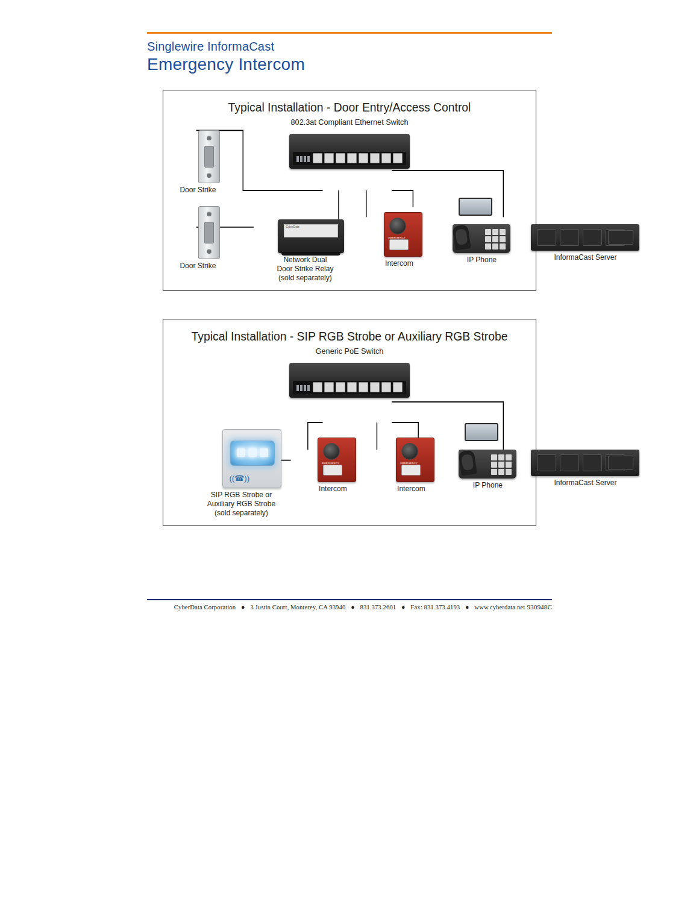Singlewire InformaCast
Emergency Intercom
Typical Installation - Door Entry/Access Control
802.3at Compliant Ethernet Switch
Door Strike
Door Strike
CyberData
Network Dual
Door Strike Relay
(sold separately)
EMERGENCY
Intercom
IP Phone
InformaCast Server
Typical Installation - SIP RGB Strobe or Auxiliary RGB Strobe
Generic PoE Switch
((☎))
SIP RGB Strobe or
Auxiliary RGB Strobe
(sold separately)
EMERGENCY
Intercom
EMERGENCY
Intercom
IP Phone
InformaCast Server
CyberData Corporation ● 3 Justin Court, Monterey, CA 93940 ● 831.373.2601 ● Fax: 831.373.4193 ● www.cyberdata.net
930948C